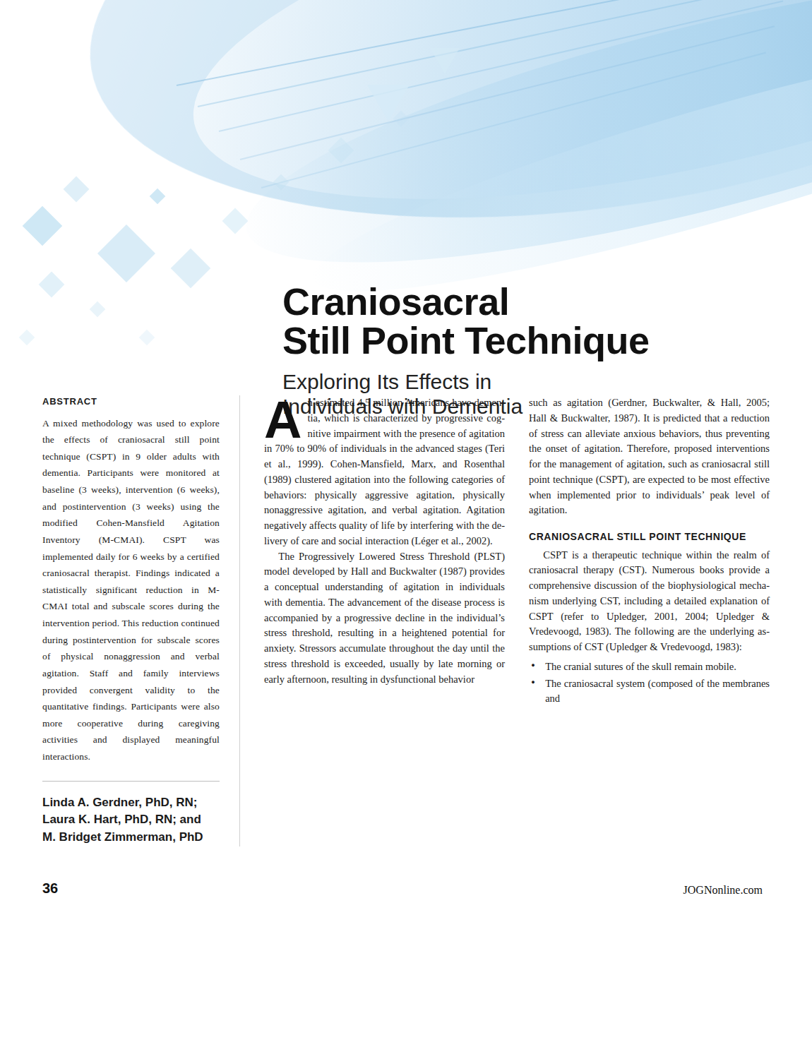Craniosacral
Still Point Technique
Exploring Its Effects in
Individuals with Dementia
ABSTRACT
A mixed methodology was used to explore the effects of craniosacral still point technique (CSPT) in 9 older adults with dementia. Participants were monitored at baseline (3 weeks), intervention (6 weeks), and postintervention (3 weeks) using the modified Cohen-Mansfield Agitation Inventory (M-CMAI). CSPT was implemented daily for 6 weeks by a certified craniosacral therapist. Findings indicated a statistically significant reduction in M-CMAI total and subscale scores during the intervention period. This reduction continued during postintervention for subscale scores of physical nonaggression and verbal agitation. Staff and family interviews provided convergent validity to the quantitative findings. Participants were also more cooperative during caregiving activities and displayed meaningful interactions.
Linda A. Gerdner, PhD, RN;
Laura K. Hart, PhD, RN; and
M. Bridget Zimmerman, PhD
An estimated 4.5 million Americans have dementia, which is characterized by progressive cognitive impairment with the presence of agitation in 70% to 90% of individuals in the advanced stages (Teri et al., 1999). Cohen-Mansfield, Marx, and Rosenthal (1989) clustered agitation into the following categories of behaviors: physically aggressive agitation, physically nonaggressive agitation, and verbal agitation. Agitation negatively affects quality of life by interfering with the delivery of care and social interaction (Léger et al., 2002).
The Progressively Lowered Stress Threshold (PLST) model developed by Hall and Buckwalter (1987) provides a conceptual understanding of agitation in individuals with dementia. The advancement of the disease process is accompanied by a progressive decline in the individual’s stress threshold, resulting in a heightened potential for anxiety. Stressors accumulate throughout the day until the stress threshold is exceeded, usually by late morning or early afternoon, resulting in dysfunctional behavior
such as agitation (Gerdner, Buckwalter, & Hall, 2005; Hall & Buckwalter, 1987). It is predicted that a reduction of stress can alleviate anxious behaviors, thus preventing the onset of agitation. Therefore, proposed interventions for the management of agitation, such as craniosacral still point technique (CSPT), are expected to be most effective when implemented prior to individuals’ peak level of agitation.
CRANIOSACRAL STILL POINT TECHNIQUE
CSPT is a therapeutic technique within the realm of craniosacral therapy (CST). Numerous books provide a comprehensive discussion of the biophysiological mechanism underlying CST, including a detailed explanation of CSPT (refer to Upledger, 2001, 2004; Upledger & Vredevoogd, 1983). The following are the underlying assumptions of CST (Upledger & Vredevoogd, 1983):
The cranial sutures of the skull remain mobile.
The craniosacral system (composed of the membranes and
36
JOGNonline.com